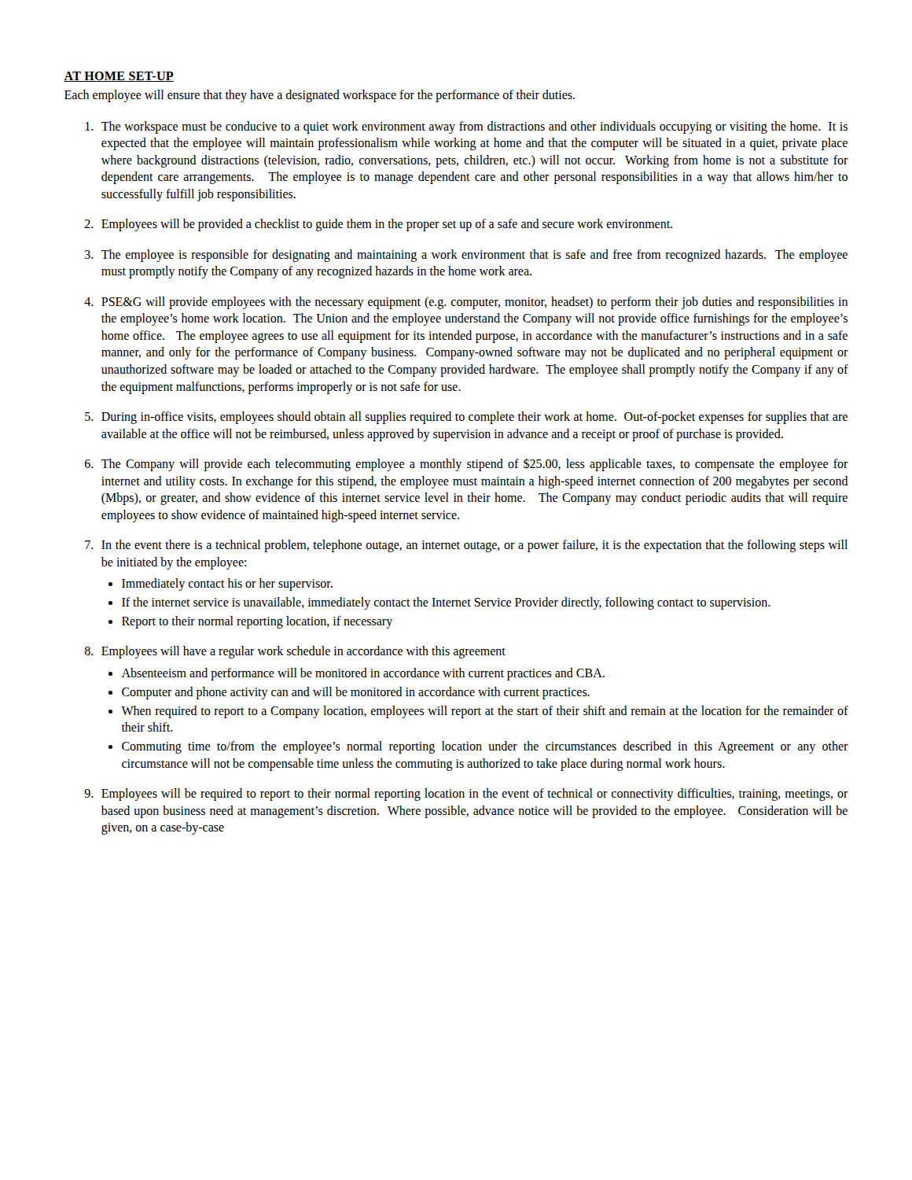AT HOME SET-UP
Each employee will ensure that they have a designated workspace for the performance of their duties.
The workspace must be conducive to a quiet work environment away from distractions and other individuals occupying or visiting the home. It is expected that the employee will maintain professionalism while working at home and that the computer will be situated in a quiet, private place where background distractions (television, radio, conversations, pets, children, etc.) will not occur. Working from home is not a substitute for dependent care arrangements. The employee is to manage dependent care and other personal responsibilities in a way that allows him/her to successfully fulfill job responsibilities.
Employees will be provided a checklist to guide them in the proper set up of a safe and secure work environment.
The employee is responsible for designating and maintaining a work environment that is safe and free from recognized hazards. The employee must promptly notify the Company of any recognized hazards in the home work area.
PSE&G will provide employees with the necessary equipment (e.g. computer, monitor, headset) to perform their job duties and responsibilities in the employee’s home work location. The Union and the employee understand the Company will not provide office furnishings for the employee’s home office. The employee agrees to use all equipment for its intended purpose, in accordance with the manufacturer’s instructions and in a safe manner, and only for the performance of Company business. Company-owned software may not be duplicated and no peripheral equipment or unauthorized software may be loaded or attached to the Company provided hardware. The employee shall promptly notify the Company if any of the equipment malfunctions, performs improperly or is not safe for use.
During in-office visits, employees should obtain all supplies required to complete their work at home. Out-of-pocket expenses for supplies that are available at the office will not be reimbursed, unless approved by supervision in advance and a receipt or proof of purchase is provided.
The Company will provide each telecommuting employee a monthly stipend of $25.00, less applicable taxes, to compensate the employee for internet and utility costs. In exchange for this stipend, the employee must maintain a high-speed internet connection of 200 megabytes per second (Mbps), or greater, and show evidence of this internet service level in their home. The Company may conduct periodic audits that will require employees to show evidence of maintained high-speed internet service.
In the event there is a technical problem, telephone outage, an internet outage, or a power failure, it is the expectation that the following steps will be initiated by the employee:
Immediately contact his or her supervisor.
If the internet service is unavailable, immediately contact the Internet Service Provider directly, following contact to supervision.
Report to their normal reporting location, if necessary
Employees will have a regular work schedule in accordance with this agreement
Absenteeism and performance will be monitored in accordance with current practices and CBA.
Computer and phone activity can and will be monitored in accordance with current practices.
When required to report to a Company location, employees will report at the start of their shift and remain at the location for the remainder of their shift.
Commuting time to/from the employee’s normal reporting location under the circumstances described in this Agreement or any other circumstance will not be compensable time unless the commuting is authorized to take place during normal work hours.
Employees will be required to report to their normal reporting location in the event of technical or connectivity difficulties, training, meetings, or based upon business need at management’s discretion. Where possible, advance notice will be provided to the employee. Consideration will be given, on a case-by-case